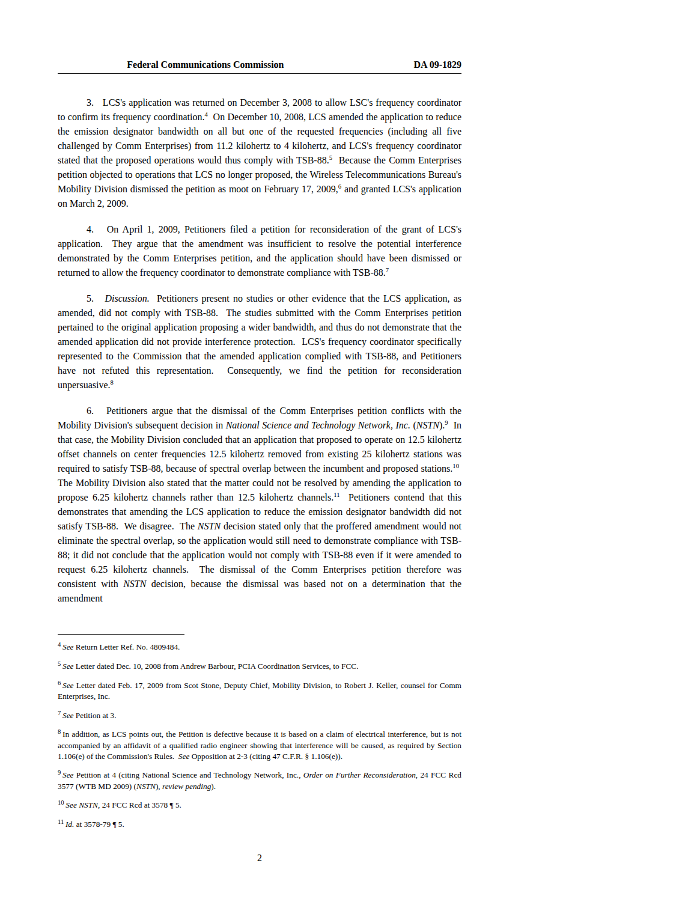Federal Communications Commission DA 09-1829
3. LCS's application was returned on December 3, 2008 to allow LSC's frequency coordinator to confirm its frequency coordination.4 On December 10, 2008, LCS amended the application to reduce the emission designator bandwidth on all but one of the requested frequencies (including all five challenged by Comm Enterprises) from 11.2 kilohertz to 4 kilohertz, and LCS's frequency coordinator stated that the proposed operations would thus comply with TSB-88.5 Because the Comm Enterprises petition objected to operations that LCS no longer proposed, the Wireless Telecommunications Bureau's Mobility Division dismissed the petition as moot on February 17, 2009,6 and granted LCS's application on March 2, 2009.
4. On April 1, 2009, Petitioners filed a petition for reconsideration of the grant of LCS's application. They argue that the amendment was insufficient to resolve the potential interference demonstrated by the Comm Enterprises petition, and the application should have been dismissed or returned to allow the frequency coordinator to demonstrate compliance with TSB-88.7
5. Discussion. Petitioners present no studies or other evidence that the LCS application, as amended, did not comply with TSB-88. The studies submitted with the Comm Enterprises petition pertained to the original application proposing a wider bandwidth, and thus do not demonstrate that the amended application did not provide interference protection. LCS's frequency coordinator specifically represented to the Commission that the amended application complied with TSB-88, and Petitioners have not refuted this representation. Consequently, we find the petition for reconsideration unpersuasive.8
6. Petitioners argue that the dismissal of the Comm Enterprises petition conflicts with the Mobility Division's subsequent decision in National Science and Technology Network, Inc. (NSTN).9 In that case, the Mobility Division concluded that an application that proposed to operate on 12.5 kilohertz offset channels on center frequencies 12.5 kilohertz removed from existing 25 kilohertz stations was required to satisfy TSB-88, because of spectral overlap between the incumbent and proposed stations.10 The Mobility Division also stated that the matter could not be resolved by amending the application to propose 6.25 kilohertz channels rather than 12.5 kilohertz channels.11 Petitioners contend that this demonstrates that amending the LCS application to reduce the emission designator bandwidth did not satisfy TSB-88. We disagree. The NSTN decision stated only that the proffered amendment would not eliminate the spectral overlap, so the application would still need to demonstrate compliance with TSB-88; it did not conclude that the application would not comply with TSB-88 even if it were amended to request 6.25 kilohertz channels. The dismissal of the Comm Enterprises petition therefore was consistent with NSTN decision, because the dismissal was based not on a determination that the amendment
4 See Return Letter Ref. No. 4809484.
5 See Letter dated Dec. 10, 2008 from Andrew Barbour, PCIA Coordination Services, to FCC.
6 See Letter dated Feb. 17, 2009 from Scot Stone, Deputy Chief, Mobility Division, to Robert J. Keller, counsel for Comm Enterprises, Inc.
7 See Petition at 3.
8 In addition, as LCS points out, the Petition is defective because it is based on a claim of electrical interference, but is not accompanied by an affidavit of a qualified radio engineer showing that interference will be caused, as required by Section 1.106(e) of the Commission's Rules. See Opposition at 2-3 (citing 47 C.F.R. § 1.106(e)).
9 See Petition at 4 (citing National Science and Technology Network, Inc., Order on Further Reconsideration, 24 FCC Rcd 3577 (WTB MD 2009) (NSTN), review pending).
10 See NSTN, 24 FCC Rcd at 3578 ¶ 5.
11 Id. at 3578-79 ¶ 5.
2